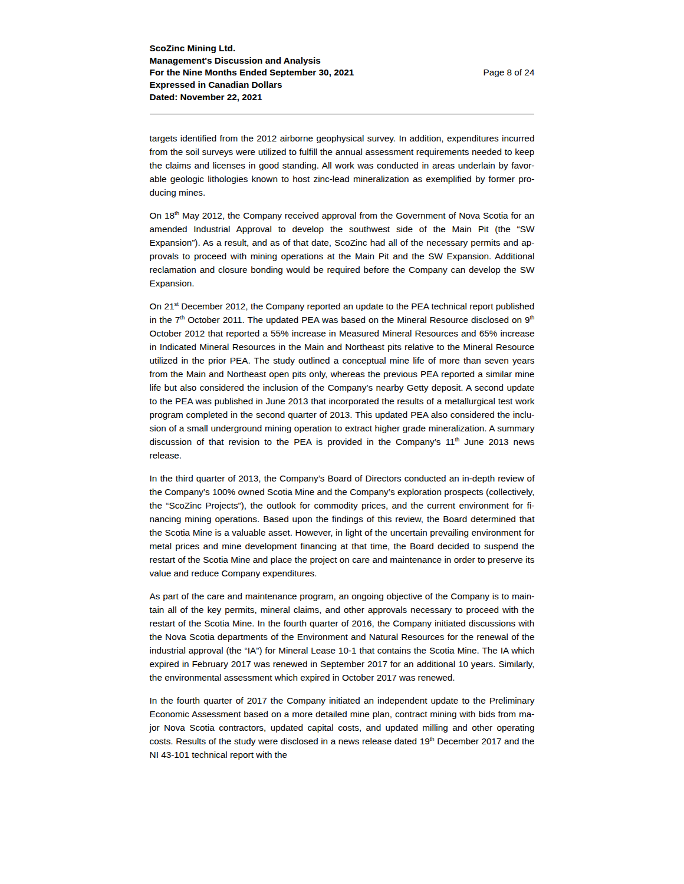ScoZinc Mining Ltd.
Management's Discussion and Analysis
For the Nine Months Ended September 30, 2021
Expressed in Canadian Dollars
Dated: November 22, 2021
Page 8 of 24
targets identified from the 2012 airborne geophysical survey. In addition, expenditures incurred from the soil surveys were utilized to fulfill the annual assessment requirements needed to keep the claims and licenses in good standing. All work was conducted in areas underlain by favorable geologic lithologies known to host zinc-lead mineralization as exemplified by former producing mines.
On 18th May 2012, the Company received approval from the Government of Nova Scotia for an amended Industrial Approval to develop the southwest side of the Main Pit (the “SW Expansion”). As a result, and as of that date, ScoZinc had all of the necessary permits and approvals to proceed with mining operations at the Main Pit and the SW Expansion. Additional reclamation and closure bonding would be required before the Company can develop the SW Expansion.
On 21st December 2012, the Company reported an update to the PEA technical report published in the 7th October 2011. The updated PEA was based on the Mineral Resource disclosed on 9th October 2012 that reported a 55% increase in Measured Mineral Resources and 65% increase in Indicated Mineral Resources in the Main and Northeast pits relative to the Mineral Resource utilized in the prior PEA. The study outlined a conceptual mine life of more than seven years from the Main and Northeast open pits only, whereas the previous PEA reported a similar mine life but also considered the inclusion of the Company’s nearby Getty deposit. A second update to the PEA was published in June 2013 that incorporated the results of a metallurgical test work program completed in the second quarter of 2013. This updated PEA also considered the inclusion of a small underground mining operation to extract higher grade mineralization. A summary discussion of that revision to the PEA is provided in the Company’s 11th June 2013 news release.
In the third quarter of 2013, the Company’s Board of Directors conducted an in-depth review of the Company’s 100% owned Scotia Mine and the Company’s exploration prospects (collectively, the “ScoZinc Projects”), the outlook for commodity prices, and the current environment for financing mining operations. Based upon the findings of this review, the Board determined that the Scotia Mine is a valuable asset. However, in light of the uncertain prevailing environment for metal prices and mine development financing at that time, the Board decided to suspend the restart of the Scotia Mine and place the project on care and maintenance in order to preserve its value and reduce Company expenditures.
As part of the care and maintenance program, an ongoing objective of the Company is to maintain all of the key permits, mineral claims, and other approvals necessary to proceed with the restart of the Scotia Mine. In the fourth quarter of 2016, the Company initiated discussions with the Nova Scotia departments of the Environment and Natural Resources for the renewal of the industrial approval (the “IA”) for Mineral Lease 10-1 that contains the Scotia Mine. The IA which expired in February 2017 was renewed in September 2017 for an additional 10 years. Similarly, the environmental assessment which expired in October 2017 was renewed.
In the fourth quarter of 2017 the Company initiated an independent update to the Preliminary Economic Assessment based on a more detailed mine plan, contract mining with bids from major Nova Scotia contractors, updated capital costs, and updated milling and other operating costs. Results of the study were disclosed in a news release dated 19th December 2017 and the NI 43-101 technical report with the